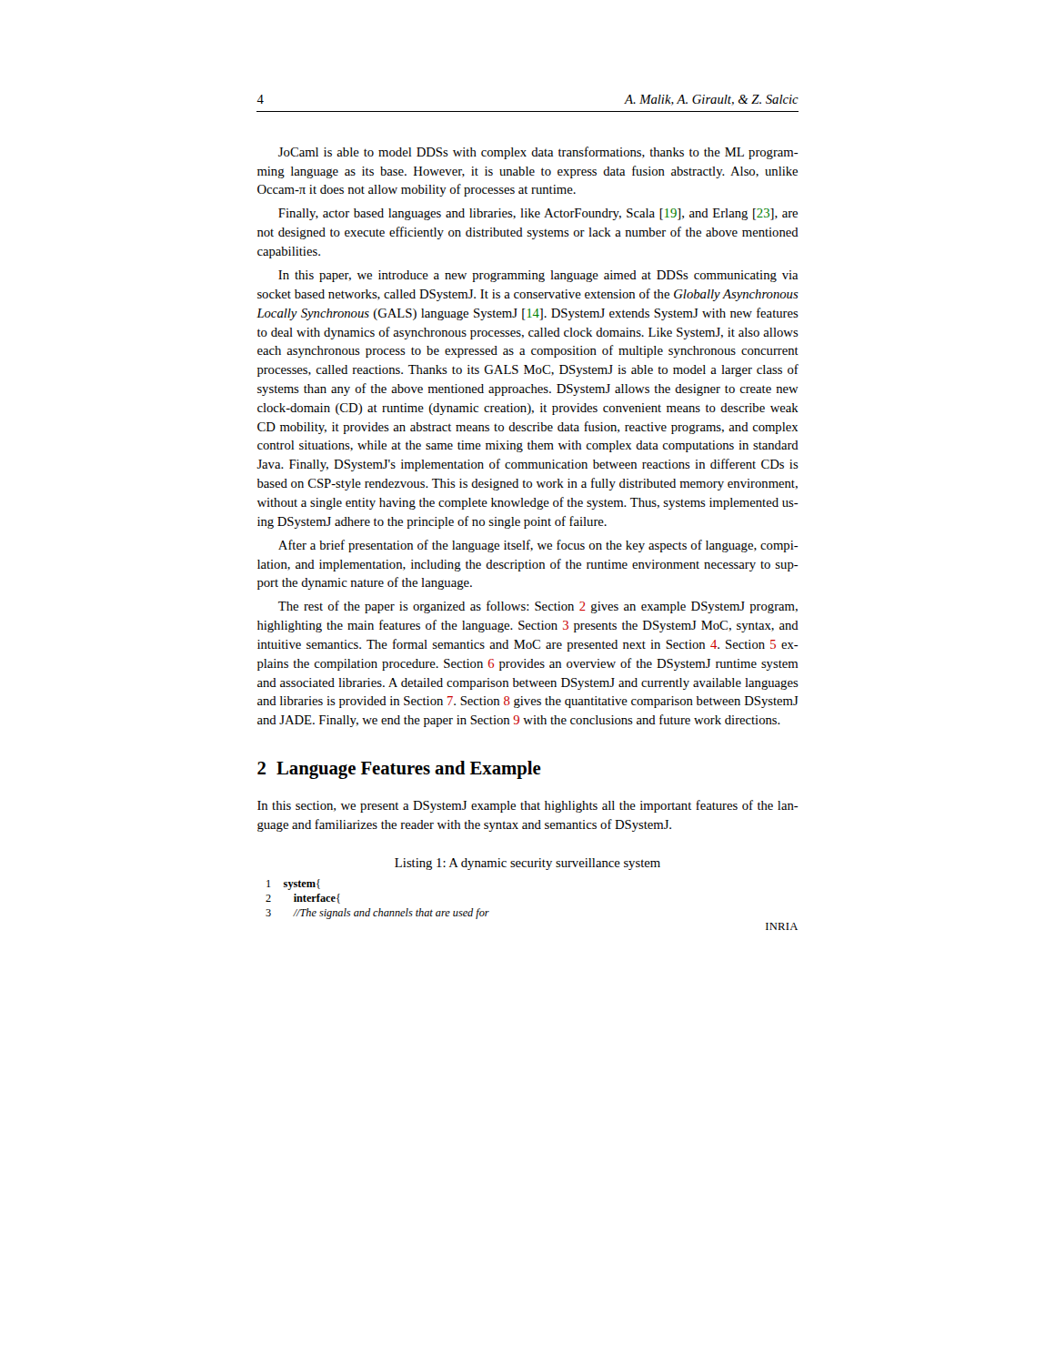4 A. Malik, A. Girault, & Z. Salcic
JoCaml is able to model DDSs with complex data transformations, thanks to the ML programming language as its base. However, it is unable to express data fusion abstractly. Also, unlike Occam-π it does not allow mobility of processes at runtime.
Finally, actor based languages and libraries, like ActorFoundry, Scala [19], and Erlang [23], are not designed to execute efficiently on distributed systems or lack a number of the above mentioned capabilities.
In this paper, we introduce a new programming language aimed at DDSs communicating via socket based networks, called DSystemJ. It is a conservative extension of the Globally Asynchronous Locally Synchronous (GALS) language SystemJ [14]. DSystemJ extends SystemJ with new features to deal with dynamics of asynchronous processes, called clock domains. Like SystemJ, it also allows each asynchronous process to be expressed as a composition of multiple synchronous concurrent processes, called reactions. Thanks to its GALS MoC, DSystemJ is able to model a larger class of systems than any of the above mentioned approaches. DSystemJ allows the designer to create new clock-domain (CD) at runtime (dynamic creation), it provides convenient means to describe weak CD mobility, it provides an abstract means to describe data fusion, reactive programs, and complex control situations, while at the same time mixing them with complex data computations in standard Java. Finally, DSystemJ's implementation of communication between reactions in different CDs is based on CSP-style rendezvous. This is designed to work in a fully distributed memory environment, without a single entity having the complete knowledge of the system. Thus, systems implemented using DSystemJ adhere to the principle of no single point of failure.
After a brief presentation of the language itself, we focus on the key aspects of language, compilation, and implementation, including the description of the runtime environment necessary to support the dynamic nature of the language.
The rest of the paper is organized as follows: Section 2 gives an example DSystemJ program, highlighting the main features of the language. Section 3 presents the DSystemJ MoC, syntax, and intuitive semantics. The formal semantics and MoC are presented next in Section 4. Section 5 explains the compilation procedure. Section 6 provides an overview of the DSystemJ runtime system and associated libraries. A detailed comparison between DSystemJ and currently available languages and libraries is provided in Section 7. Section 8 gives the quantitative comparison between DSystemJ and JADE. Finally, we end the paper in Section 9 with the conclusions and future work directions.
2 Language Features and Example
In this section, we present a DSystemJ example that highlights all the important features of the language and familiarizes the reader with the syntax and semantics of DSystemJ.
Listing 1: A dynamic security surveillance system
1 system{
2 interface{
3//The signals and channels that are used for
INRIA